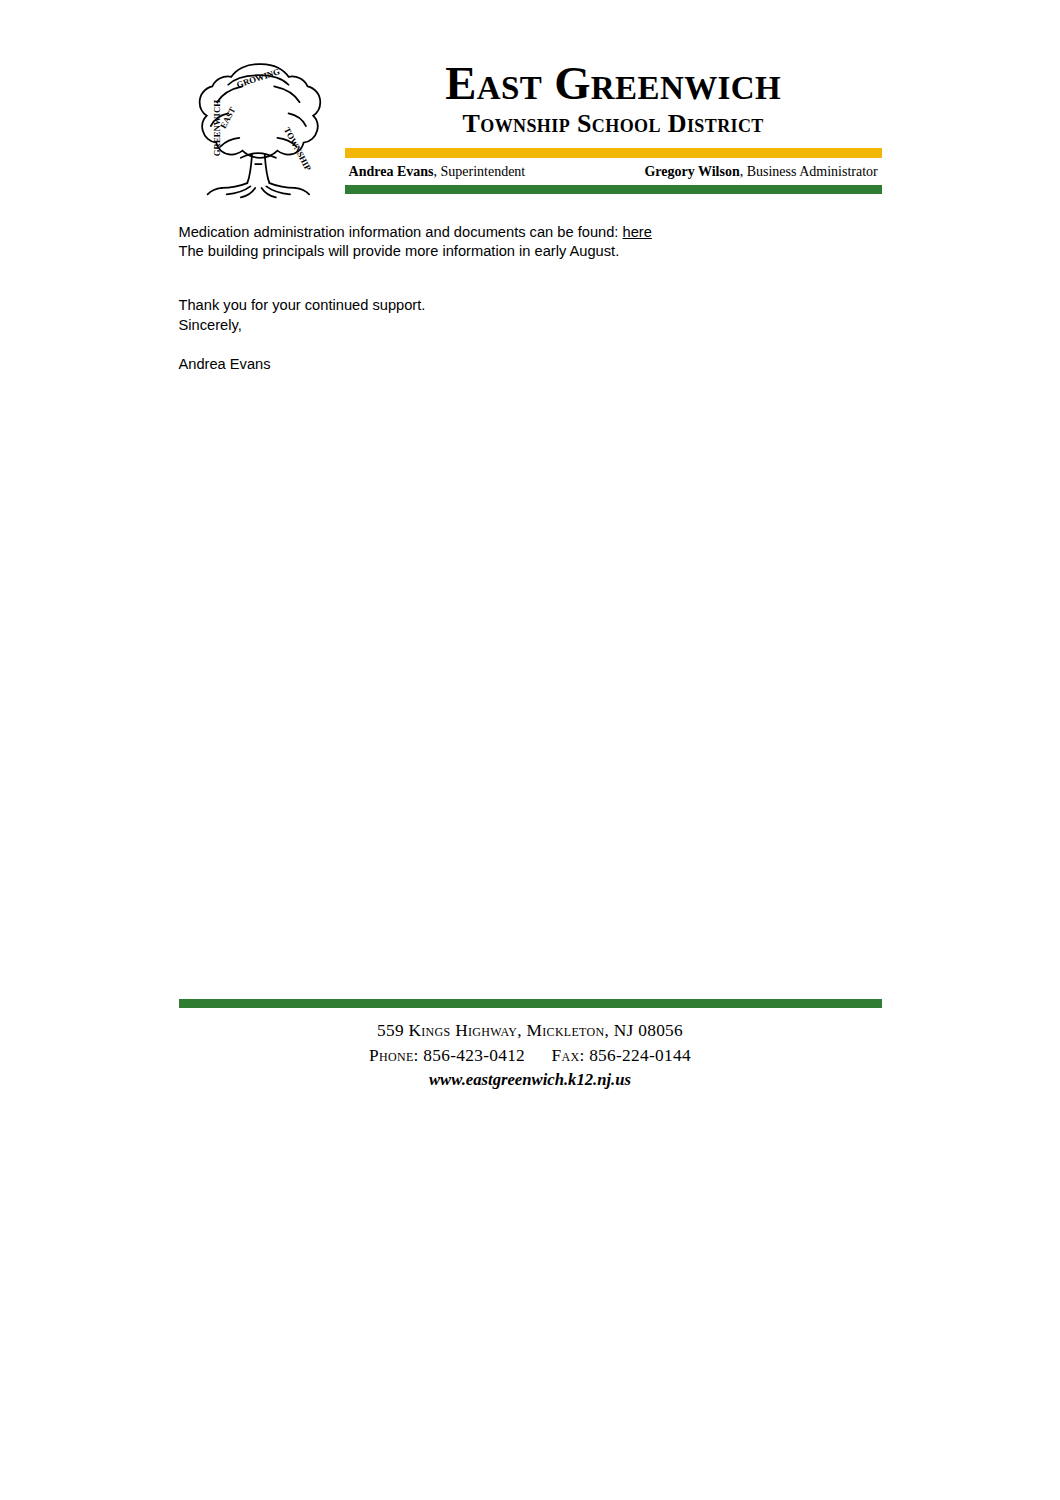EAST GROWING TOWNSHIP GREENWICH
East Greenwich Township School District
Andrea Evans, Superintendent
Gregory Wilson, Business Administrator
Medication administration information and documents can be found: here
The building principals will provide more information in early August.
Thank you for your continued support.
Sincerely,
Andrea Evans
559 Kings Highway, Mickleton, NJ 08056
Phone: 856-423-0412 Fax: 856-224-0144
www.eastgreenwich.k12.nj.us